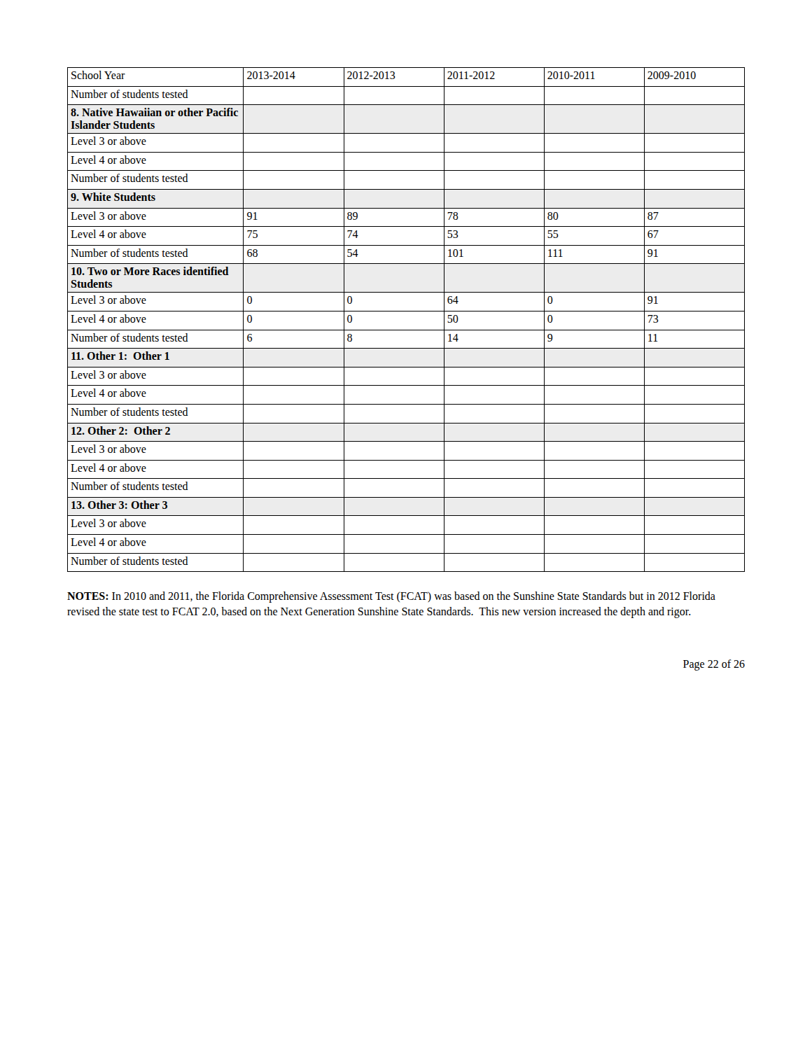| School Year | 2013-2014 | 2012-2013 | 2011-2012 | 2010-2011 | 2009-2010 |
| --- | --- | --- | --- | --- | --- |
| Number of students tested | | | | | |
| 8. Native Hawaiian or other Pacific Islander Students | | | | | |
| Level 3 or above | | | | | |
| Level 4 or above | | | | | |
| Number of students tested | | | | | |
| 9. White Students | | | | | |
| Level 3 or above | 91 | 89 | 78 | 80 | 87 |
| Level 4 or above | 75 | 74 | 53 | 55 | 67 |
| Number of students tested | 68 | 54 | 101 | 111 | 91 |
| 10. Two or More Races identified Students | | | | | |
| Level 3 or above | 0 | 0 | 64 | 0 | 91 |
| Level 4 or above | 0 | 0 | 50 | 0 | 73 |
| Number of students tested | 6 | 8 | 14 | 9 | 11 |
| 11. Other 1: Other 1 | | | | | |
| Level 3 or above | | | | | |
| Level 4 or above | | | | | |
| Number of students tested | | | | | |
| 12. Other 2: Other 2 | | | | | |
| Level 3 or above | | | | | |
| Level 4 or above | | | | | |
| Number of students tested | | | | | |
| 13. Other 3: Other 3 | | | | | |
| Level 3 or above | | | | | |
| Level 4 or above | | | | | |
| Number of students tested | | | | | |
NOTES: In 2010 and 2011, the Florida Comprehensive Assessment Test (FCAT) was based on the Sunshine State Standards but in 2012 Florida revised the state test to FCAT 2.0, based on the Next Generation Sunshine State Standards. This new version increased the depth and rigor.
Page 22 of 26